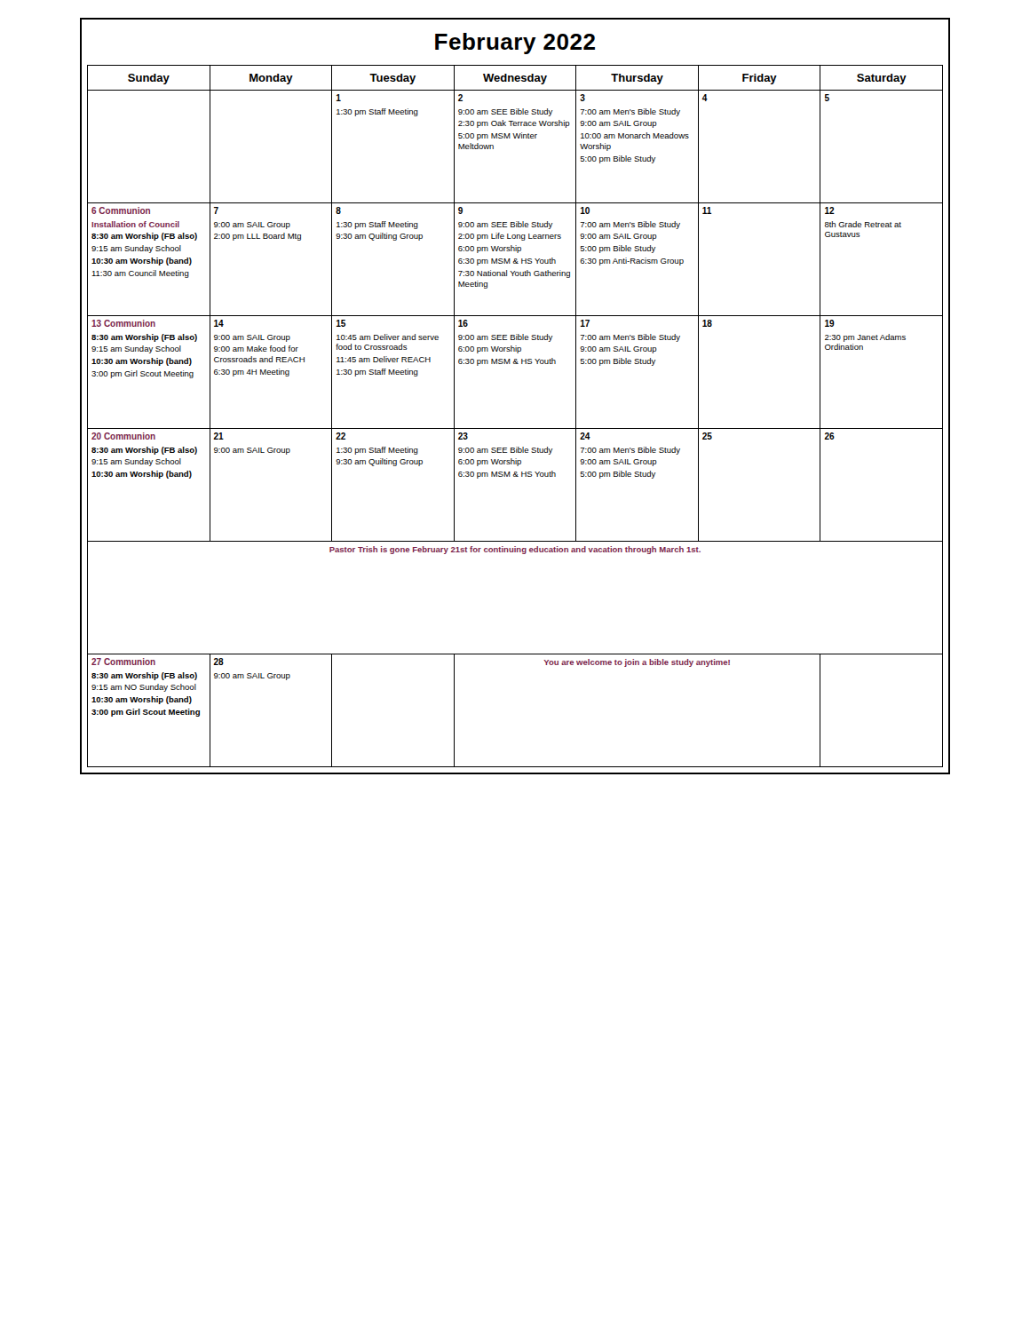February 2022
| Sunday | Monday | Tuesday | Wednesday | Thursday | Friday | Saturday |
| --- | --- | --- | --- | --- | --- | --- |
| | | 1 1:30 pm Staff Meeting | 2 9:00 am SEE Bible Study 2:30 pm Oak Terrace Worship 5:00 pm MSM Winter Meltdown | 3 7:00 am Men's Bible Study 9:00 am SAIL Group 10:00 am Monarch Meadows Worship 5:00 pm Bible Study | 4 | 5 |
| 6 Communion Installation of Council 8:30 am Worship (FB also) 9:15 am Sunday School 10:30 am Worship (band) 11:30 am Council Meeting | 7 9:00 am SAIL Group 2:00 pm LLL Board Mtg | 8 1:30 pm Staff Meeting 9:30 am Quilting Group | 9 9:00 am SEE Bible Study 2:00 pm Life Long Learners 6:00 pm Worship 6:30 pm MSM & HS Youth 7:30 National Youth Gathering Meeting | 10 7:00 am Men's Bible Study 9:00 am SAIL Group 5:00 pm Bible Study 6:30 pm Anti-Racism Group | 11 | 12 8th Grade Retreat at Gustavus |
| 13 Communion 8:30 am Worship (FB also) 9:15 am Sunday School 10:30 am Worship (band) 3:00 pm Girl Scout Meeting | 14 9:00 am SAIL Group 9:00 am Make food for Crossroads and REACH 6:30 pm 4H Meeting | 15 10:45 am Deliver and serve food to Crossroads 11:45 am Deliver REACH 1:30 pm Staff Meeting | 16 9:00 am SEE Bible Study 6:00 pm Worship 6:30 pm MSM & HS Youth | 17 7:00 am Men's Bible Study 9:00 am SAIL Group 5:00 pm Bible Study | 18 | 19 2:30 pm Janet Adams Ordination |
| 20 Communion 8:30 am Worship (FB also) 9:15 am Sunday School 10:30 am Worship (band) | 21 9:00 am SAIL Group | 22 1:30 pm Staff Meeting 9:30 am Quilting Group | 23 9:00 am SEE Bible Study 6:00 pm Worship 6:30 pm MSM & HS Youth | 24 7:00 am Men's Bible Study 9:00 am SAIL Group 5:00 pm Bible Study | 25 | 26 |
| Pastor Trish is gone February 21st for continuing education and vacation through March 1st. |
| 27 Communion 8:30 am Worship (FB also) 9:15 am NO Sunday School 10:30 am Worship (band) 3:00 pm Girl Scout Meeting | 28 9:00 am SAIL Group | | You are welcome to join a bible study anytime! | |